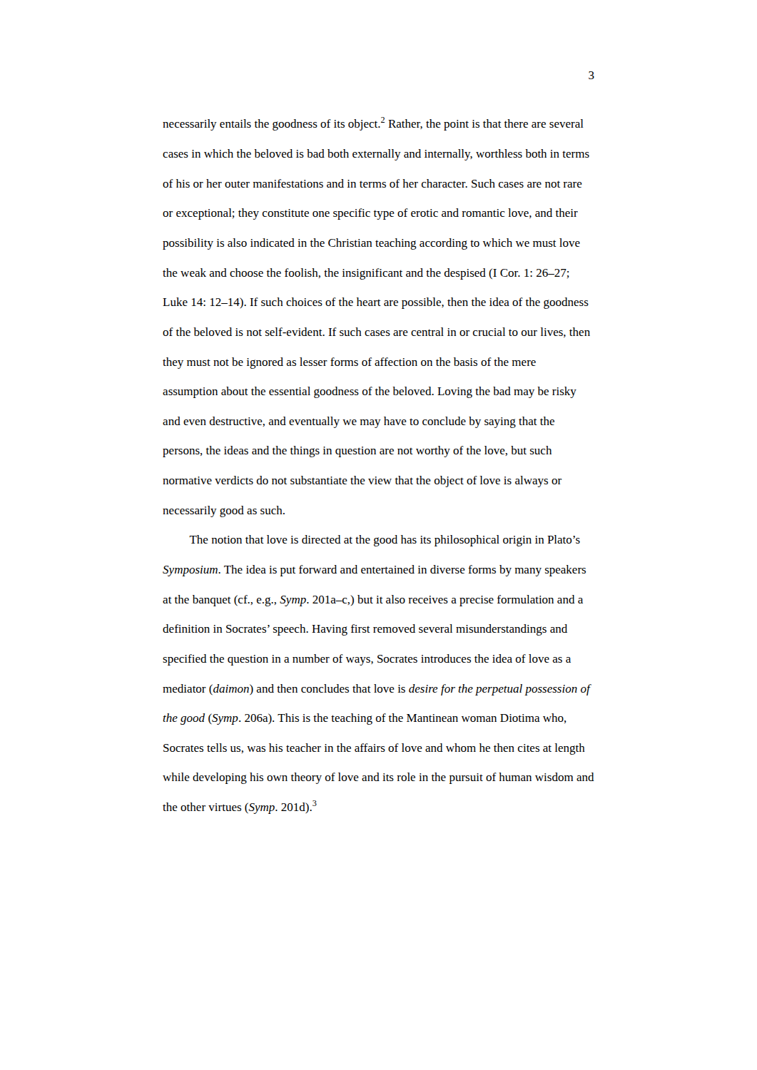3
necessarily entails the goodness of its object.2 Rather, the point is that there are several cases in which the beloved is bad both externally and internally, worthless both in terms of his or her outer manifestations and in terms of her character. Such cases are not rare or exceptional; they constitute one specific type of erotic and romantic love, and their possibility is also indicated in the Christian teaching according to which we must love the weak and choose the foolish, the insignificant and the despised (I Cor. 1: 26–27; Luke 14: 12–14). If such choices of the heart are possible, then the idea of the goodness of the beloved is not self-evident. If such cases are central in or crucial to our lives, then they must not be ignored as lesser forms of affection on the basis of the mere assumption about the essential goodness of the beloved. Loving the bad may be risky and even destructive, and eventually we may have to conclude by saying that the persons, the ideas and the things in question are not worthy of the love, but such normative verdicts do not substantiate the view that the object of love is always or necessarily good as such.
The notion that love is directed at the good has its philosophical origin in Plato’s Symposium. The idea is put forward and entertained in diverse forms by many speakers at the banquet (cf., e.g., Symp. 201a–c,) but it also receives a precise formulation and a definition in Socrates’ speech. Having first removed several misunderstandings and specified the question in a number of ways, Socrates introduces the idea of love as a mediator (daimon) and then concludes that love is desire for the perpetual possession of the good (Symp. 206a). This is the teaching of the Mantinean woman Diotima who, Socrates tells us, was his teacher in the affairs of love and whom he then cites at length while developing his own theory of love and its role in the pursuit of human wisdom and the other virtues (Symp. 201d).3